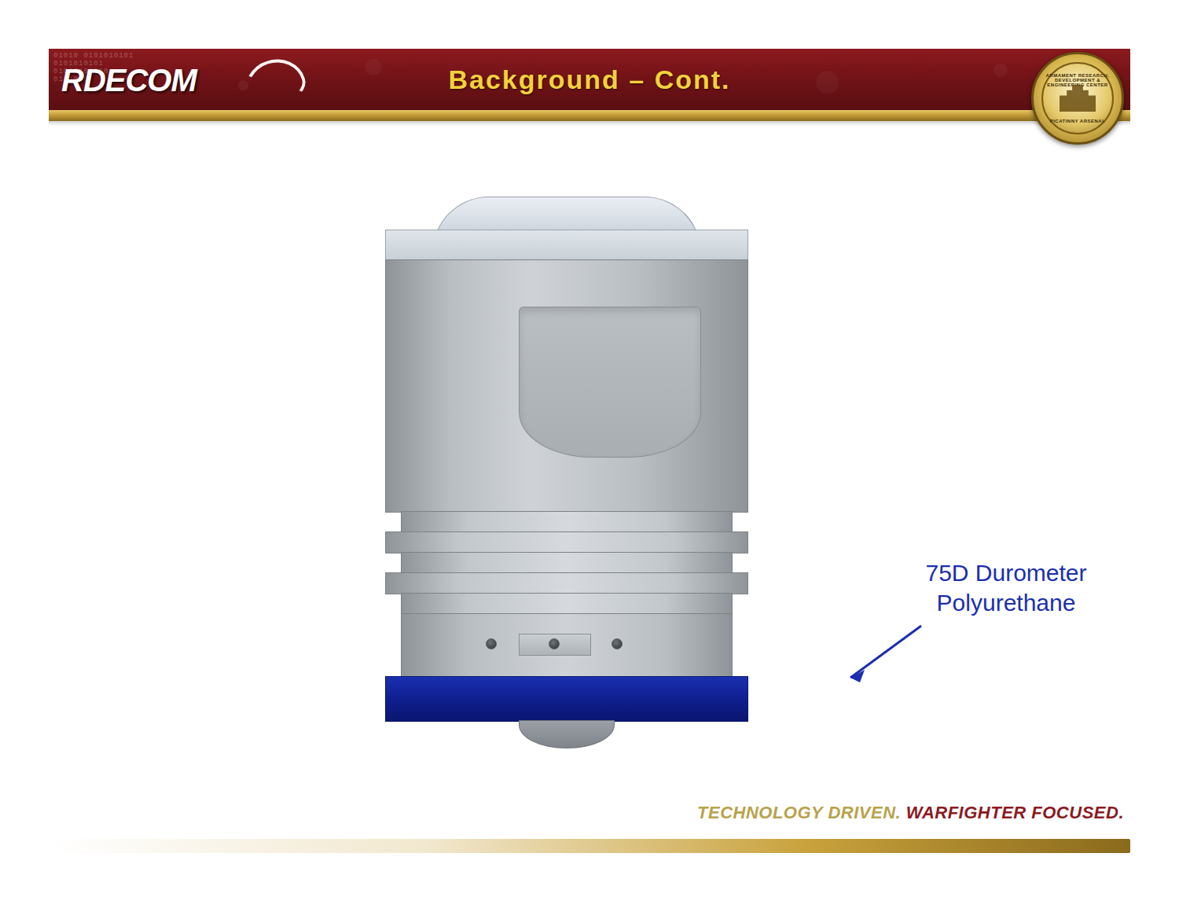01010 0101010101 0101010101 01010101010 0101010
Background – Cont.
RDECOM
ARMAMENT RESEARCH, DEVELOPMENT & ENGINEERING CENTER
PICATINNY ARSENAL
75D Durometer
Polyurethane
TECHNOLOGY DRIVEN. WARFIGHTER FOCUSED.